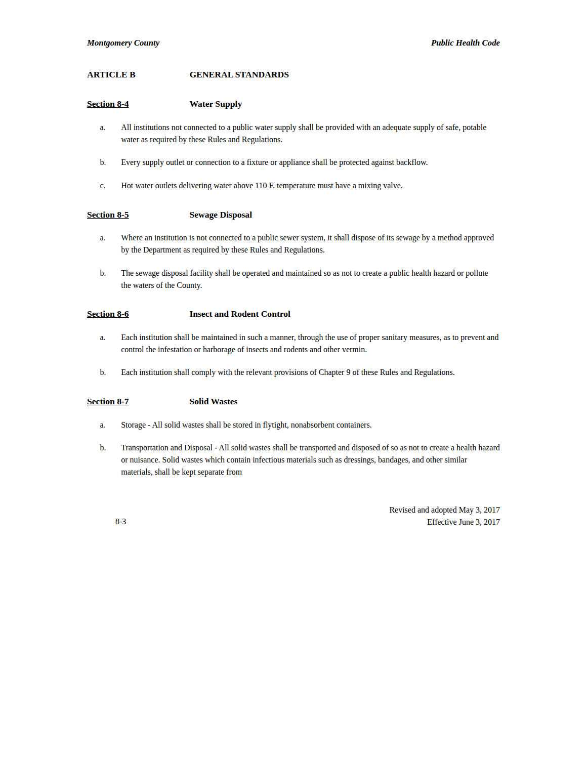Montgomery County Public Health Code
ARTICLE BGENERAL STANDARDS
Section 8-4 Water Supply
a. All institutions not connected to a public water supply shall be provided with an adequate supply of safe, potable water as required by these Rules and Regulations.
b. Every supply outlet or connection to a fixture or appliance shall be protected against backflow.
c. Hot water outlets delivering water above 110 F. temperature must have a mixing valve.
Section 8-5 Sewage Disposal
a. Where an institution is not connected to a public sewer system, it shall dispose of its sewage by a method approved by the Department as required by these Rules and Regulations.
b. The sewage disposal facility shall be operated and maintained so as not to create a public health hazard or pollute the waters of the County.
Section 8-6 Insect and Rodent Control
a. Each institution shall be maintained in such a manner, through the use of proper sanitary measures, as to prevent and control the infestation or harborage of insects and rodents and other vermin.
b. Each institution shall comply with the relevant provisions of Chapter 9 of these Rules and Regulations.
Section 8-7 Solid Wastes
a. Storage - All solid wastes shall be stored in flytight, nonabsorbent containers.
b. Transportation and Disposal - All solid wastes shall be transported and disposed of so as not to create a health hazard or nuisance. Solid wastes which contain infectious materials such as dressings, bandages, and other similar materials, shall be kept separate from
8-3 Revised and adopted May 3, 2017
Effective June 3, 2017